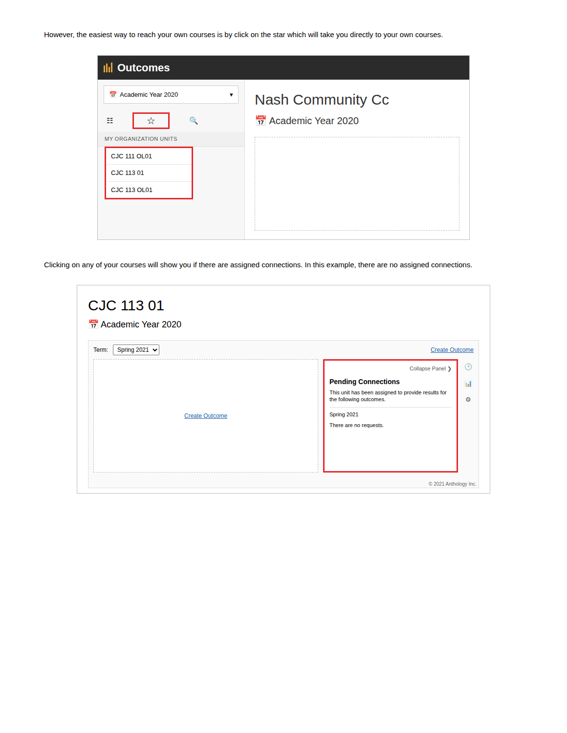However, the easiest way to reach your own courses is by click on the star which will take you directly to your own courses.
Outcomes
📅Academic Year 2020▾
☷ ☆ 🔍
MY ORGANIZATION UNITS
CJC 111 OL01
CJC 113 01
CJC 113 OL01
Nash Community Cc
📅 Academic Year 2020
Clicking on any of your courses will show you if there are assigned connections. In this example, there are no assigned connections.
CJC 113 01
📅 Academic Year 2020
Term: Spring 2021 Create Outcome
Create Outcome
Collapse Panel ❯
Pending Connections
This unit has been assigned to provide results for the following outcomes.
Spring 2021
There are no requests.
🕑 📊 ⚙
© 2021 Anthology Inc.